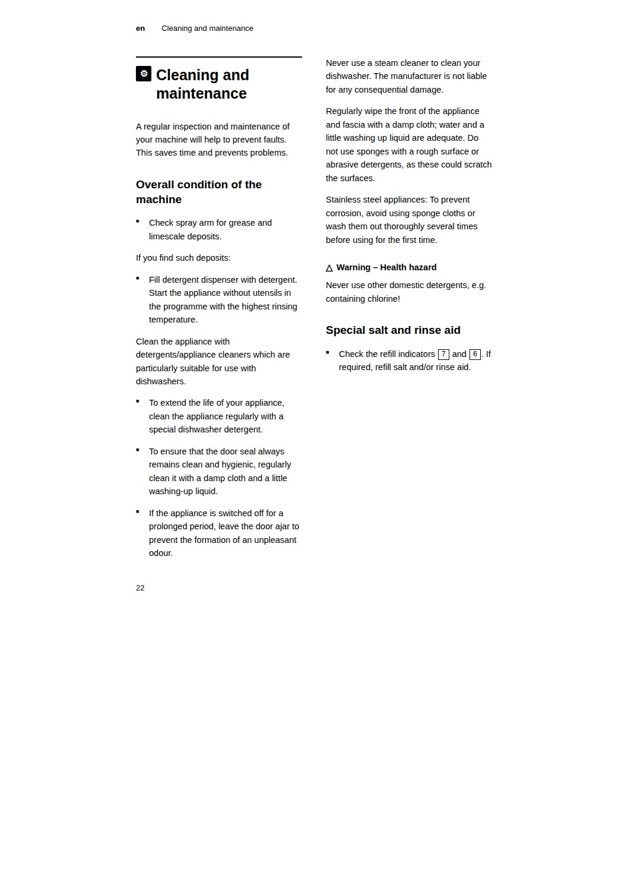en Cleaning and maintenance
⚙Cleaning and maintenance
A regular inspection and maintenance of your machine will help to prevent faults. This saves time and prevents problems.
Overall condition of the machine
Check spray arm for grease and limescale deposits.
If you find such deposits:
Fill detergent dispenser with detergent. Start the appliance without utensils in the programme with the highest rinsing temperature.
Clean the appliance with detergents/appliance cleaners which are particularly suitable for use with dishwashers.
To extend the life of your appliance, clean the appliance regularly with a special dishwasher detergent.
To ensure that the door seal always remains clean and hygienic, regularly clean it with a damp cloth and a little washing-up liquid.
If the appliance is switched off for a prolonged period, leave the door ajar to prevent the formation of an unpleasant odour.
Never use a steam cleaner to clean your dishwasher. The manufacturer is not liable for any consequential damage.
Regularly wipe the front of the appliance and fascia with a damp cloth; water and a little washing up liquid are adequate. Do not use sponges with a rough surface or abrasive detergents, as these could scratch the surfaces.
Stainless steel appliances: To prevent corrosion, avoid using sponge cloths or wash them out thoroughly several times before using for the first time.
△Warning – Health hazard
Never use other domestic detergents, e.g. containing chlorine!
Special salt and rinse aid
Check the refill indicators 7 and 6. If required, refill salt and/or rinse aid.
22